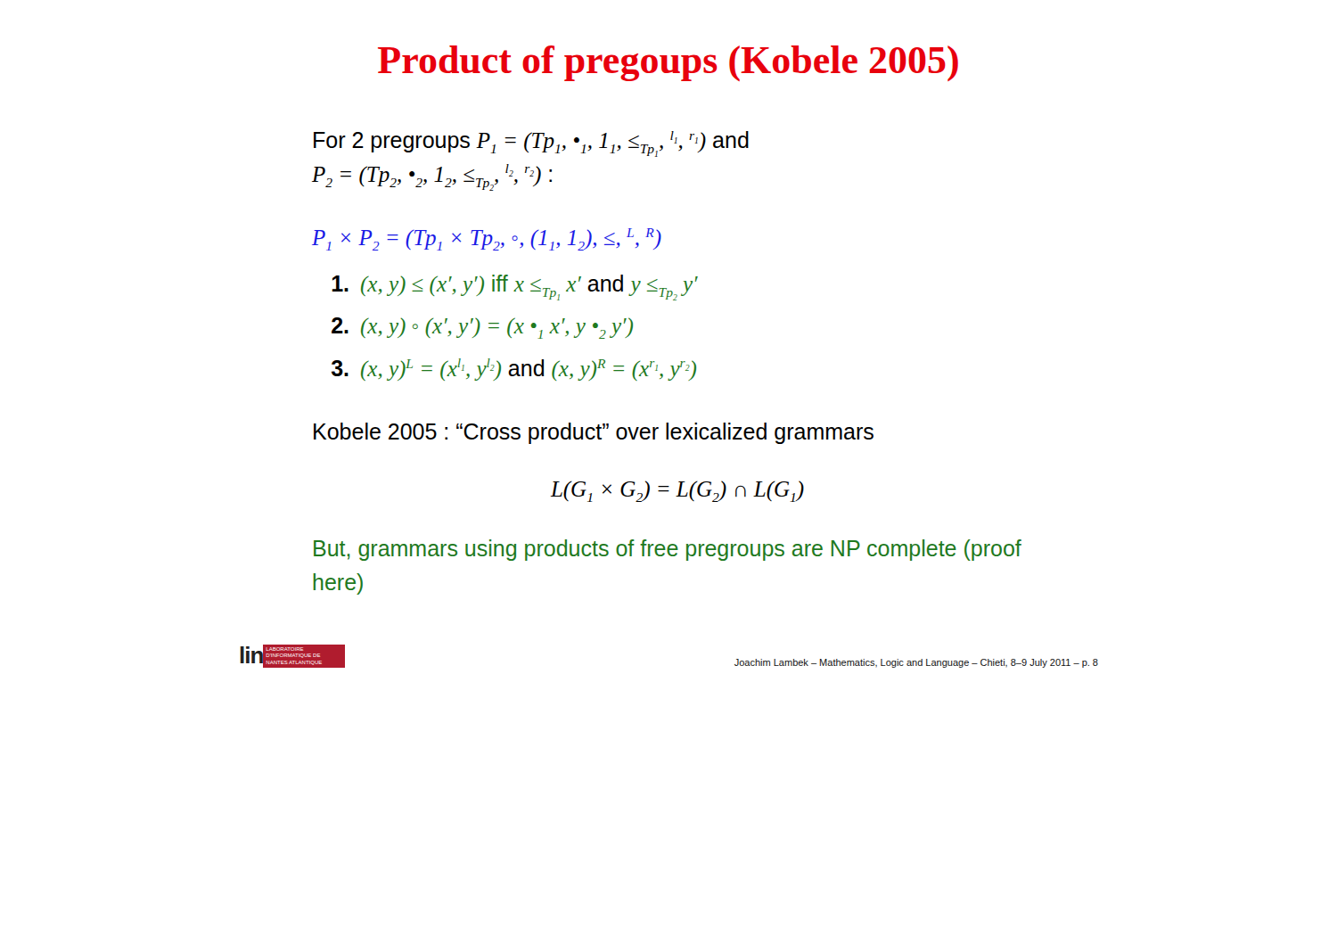Product of pregoups (Kobele 2005)
For 2 pregroups P1 = (Tp1, •1, 11, ≤Tp1, l1, r1) and
P2 = (Tp2, •2, 12, ≤Tp2, l2, r2) :
P1 × P2 = (Tp1 × Tp2, ◦, (11, 12), ≤, L, R)
1.(x, y) ≤ (x′, y′) iff x ≤Tp1 x′ and y ≤Tp2 y′
2.(x, y) ◦ (x′, y′) = (x •1 x′, y •2 y′)
3.(x, y)L = (xl1, yl2) and (x, y)R = (xr1, yr2)
Kobele 2005 : “Cross product” over lexicalized grammars
L(G1 × G2) = L(G2) ∩ L(G1)
But, grammars using products of free pregroups are NP complete (proof here)
lin Laboratoire d'informatique de Nantes Atlantique
Joachim Lambek – Mathematics, Logic and Language – Chieti, 8–9 July 2011 – p. 8